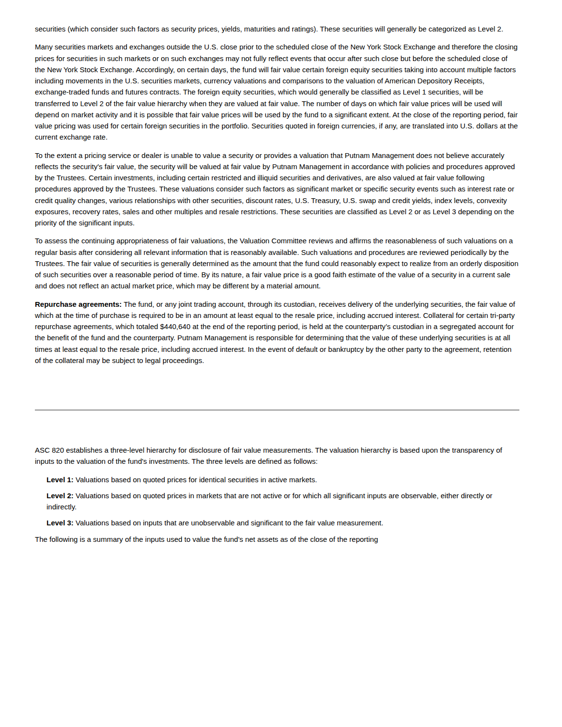securities (which consider such factors as security prices, yields, maturities and ratings). These securities will generally be categorized as Level 2.
Many securities markets and exchanges outside the U.S. close prior to the scheduled close of the New York Stock Exchange and therefore the closing prices for securities in such markets or on such exchanges may not fully reflect events that occur after such close but before the scheduled close of the New York Stock Exchange. Accordingly, on certain days, the fund will fair value certain foreign equity securities taking into account multiple factors including movements in the U.S. securities markets, currency valuations and comparisons to the valuation of American Depository Receipts, exchange-traded funds and futures contracts. The foreign equity securities, which would generally be classified as Level 1 securities, will be transferred to Level 2 of the fair value hierarchy when they are valued at fair value. The number of days on which fair value prices will be used will depend on market activity and it is possible that fair value prices will be used by the fund to a significant extent. At the close of the reporting period, fair value pricing was used for certain foreign securities in the portfolio. Securities quoted in foreign currencies, if any, are translated into U.S. dollars at the current exchange rate.
To the extent a pricing service or dealer is unable to value a security or provides a valuation that Putnam Management does not believe accurately reflects the security's fair value, the security will be valued at fair value by Putnam Management in accordance with policies and procedures approved by the Trustees. Certain investments, including certain restricted and illiquid securities and derivatives, are also valued at fair value following procedures approved by the Trustees. These valuations consider such factors as significant market or specific security events such as interest rate or credit quality changes, various relationships with other securities, discount rates, U.S. Treasury, U.S. swap and credit yields, index levels, convexity exposures, recovery rates, sales and other multiples and resale restrictions. These securities are classified as Level 2 or as Level 3 depending on the priority of the significant inputs.
To assess the continuing appropriateness of fair valuations, the Valuation Committee reviews and affirms the reasonableness of such valuations on a regular basis after considering all relevant information that is reasonably available. Such valuations and procedures are reviewed periodically by the Trustees. The fair value of securities is generally determined as the amount that the fund could reasonably expect to realize from an orderly disposition of such securities over a reasonable period of time. By its nature, a fair value price is a good faith estimate of the value of a security in a current sale and does not reflect an actual market price, which may be different by a material amount.
Repurchase agreements: The fund, or any joint trading account, through its custodian, receives delivery of the underlying securities, the fair value of which at the time of purchase is required to be in an amount at least equal to the resale price, including accrued interest. Collateral for certain tri-party repurchase agreements, which totaled $440,640 at the end of the reporting period, is held at the counterparty’s custodian in a segregated account for the benefit of the fund and the counterparty. Putnam Management is responsible for determining that the value of these underlying securities is at all times at least equal to the resale price, including accrued interest. In the event of default or bankruptcy by the other party to the agreement, retention of the collateral may be subject to legal proceedings.
ASC 820 establishes a three-level hierarchy for disclosure of fair value measurements. The valuation hierarchy is based upon the transparency of inputs to the valuation of the fund's investments. The three levels are defined as follows:
Level 1: Valuations based on quoted prices for identical securities in active markets.
Level 2: Valuations based on quoted prices in markets that are not active or for which all significant inputs are observable, either directly or indirectly.
Level 3: Valuations based on inputs that are unobservable and significant to the fair value measurement.
The following is a summary of the inputs used to value the fund's net assets as of the close of the reporting